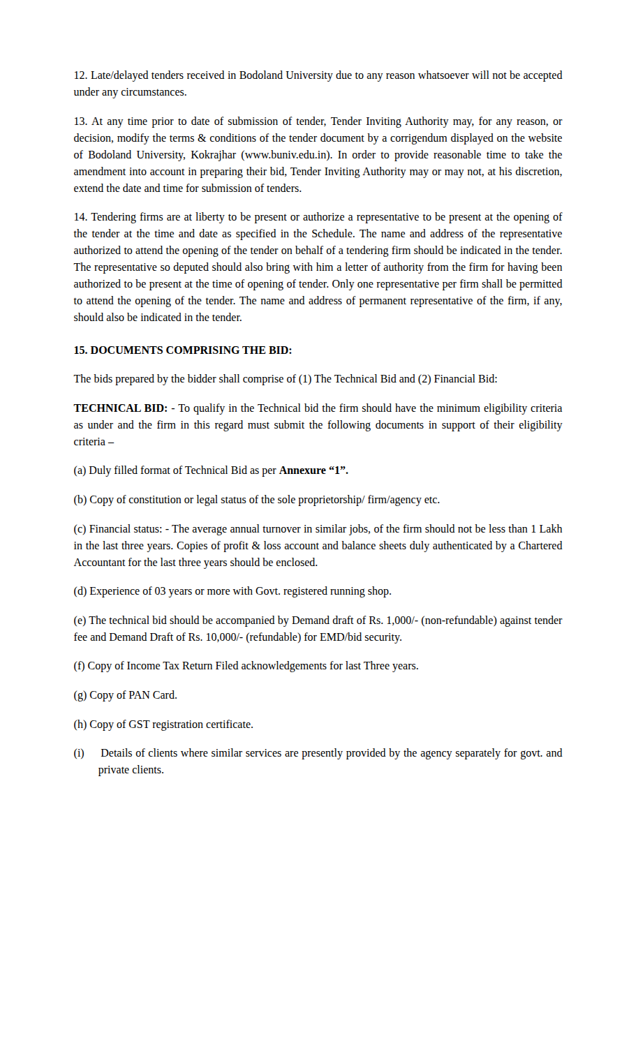12. Late/delayed tenders received in Bodoland University due to any reason whatsoever will not be accepted under any circumstances.
13. At any time prior to date of submission of tender, Tender Inviting Authority may, for any reason, or decision, modify the terms & conditions of the tender document by a corrigendum displayed on the website of Bodoland University, Kokrajhar (www.buniv.edu.in). In order to provide reasonable time to take the amendment into account in preparing their bid, Tender Inviting Authority may or may not, at his discretion, extend the date and time for submission of tenders.
14. Tendering firms are at liberty to be present or authorize a representative to be present at the opening of the tender at the time and date as specified in the Schedule. The name and address of the representative authorized to attend the opening of the tender on behalf of a tendering firm should be indicated in the tender. The representative so deputed should also bring with him a letter of authority from the firm for having been authorized to be present at the time of opening of tender. Only one representative per firm shall be permitted to attend the opening of the tender. The name and address of permanent representative of the firm, if any, should also be indicated in the tender.
15. DOCUMENTS COMPRISING THE BID:
The bids prepared by the bidder shall comprise of (1) The Technical Bid and (2) Financial Bid:
TECHNICAL BID: - To qualify in the Technical bid the firm should have the minimum eligibility criteria as under and the firm in this regard must submit the following documents in support of their eligibility criteria –
(a) Duly filled format of Technical Bid as per Annexure “1”.
(b) Copy of constitution or legal status of the sole proprietorship/ firm/agency etc.
(c) Financial status: - The average annual turnover in similar jobs, of the firm should not be less than 1 Lakh in the last three years. Copies of profit & loss account and balance sheets duly authenticated by a Chartered Accountant for the last three years should be enclosed.
(d) Experience of 03 years or more with Govt. registered running shop.
(e) The technical bid should be accompanied by Demand draft of Rs. 1,000/- (non-refundable) against tender fee and Demand Draft of Rs. 10,000/- (refundable) for EMD/bid security.
(f) Copy of Income Tax Return Filed acknowledgements for last Three years.
(g) Copy of PAN Card.
(h) Copy of GST registration certificate.
(i) Details of clients where similar services are presently provided by the agency separately for govt. and private clients.